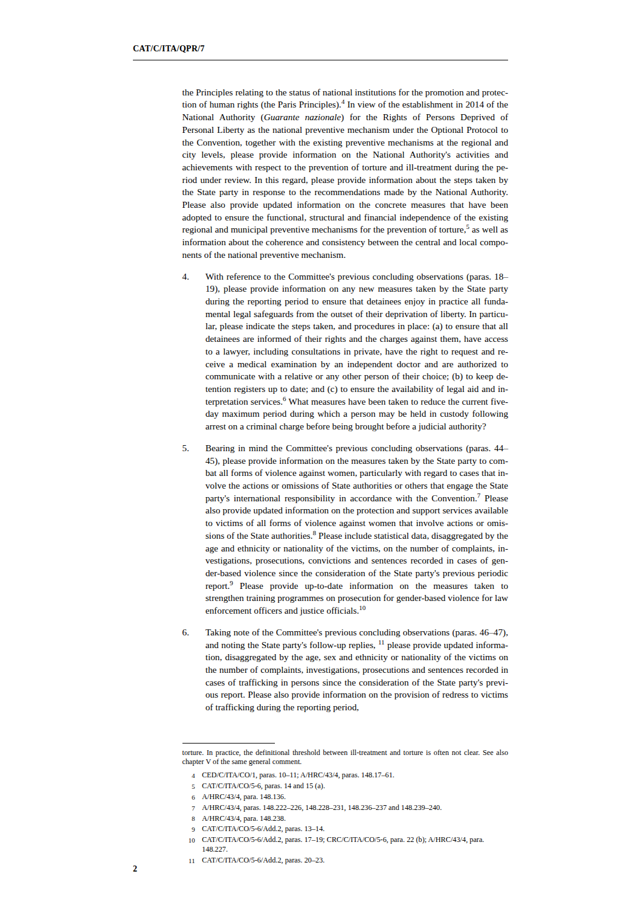CAT/C/ITA/QPR/7
the Principles relating to the status of national institutions for the promotion and protection of human rights (the Paris Principles).4 In view of the establishment in 2014 of the National Authority (Guarante nazionale) for the Rights of Persons Deprived of Personal Liberty as the national preventive mechanism under the Optional Protocol to the Convention, together with the existing preventive mechanisms at the regional and city levels, please provide information on the National Authority's activities and achievements with respect to the prevention of torture and ill-treatment during the period under review. In this regard, please provide information about the steps taken by the State party in response to the recommendations made by the National Authority. Please also provide updated information on the concrete measures that have been adopted to ensure the functional, structural and financial independence of the existing regional and municipal preventive mechanisms for the prevention of torture,5 as well as information about the coherence and consistency between the central and local components of the national preventive mechanism.
4.
With reference to the Committee's previous concluding observations (paras. 18–19), please provide information on any new measures taken by the State party during the reporting period to ensure that detainees enjoy in practice all fundamental legal safeguards from the outset of their deprivation of liberty. In particular, please indicate the steps taken, and procedures in place: (a) to ensure that all detainees are informed of their rights and the charges against them, have access to a lawyer, including consultations in private, have the right to request and receive a medical examination by an independent doctor and are authorized to communicate with a relative or any other person of their choice; (b) to keep detention registers up to date; and (c) to ensure the availability of legal aid and interpretation services.6 What measures have been taken to reduce the current five-day maximum period during which a person may be held in custody following arrest on a criminal charge before being brought before a judicial authority?
5.
Bearing in mind the Committee's previous concluding observations (paras. 44–45), please provide information on the measures taken by the State party to combat all forms of violence against women, particularly with regard to cases that involve the actions or omissions of State authorities or others that engage the State party's international responsibility in accordance with the Convention.7 Please also provide updated information on the protection and support services available to victims of all forms of violence against women that involve actions or omissions of the State authorities.8 Please include statistical data, disaggregated by the age and ethnicity or nationality of the victims, on the number of complaints, investigations, prosecutions, convictions and sentences recorded in cases of gender-based violence since the consideration of the State party's previous periodic report.9 Please provide up-to-date information on the measures taken to strengthen training programmes on prosecution for gender-based violence for law enforcement officers and justice officials.10
6.
Taking note of the Committee's previous concluding observations (paras. 46–47), and noting the State party's follow-up replies, 11 please provide updated information, disaggregated by the age, sex and ethnicity or nationality of the victims on the number of complaints, investigations, prosecutions and sentences recorded in cases of trafficking in persons since the consideration of the State party's previous report. Please also provide information on the provision of redress to victims of trafficking during the reporting period,
torture. In practice, the definitional threshold between ill-treatment and torture is often not clear. See also chapter V of the same general comment.
4
CED/C/ITA/CO/1, paras. 10–11; A/HRC/43/4, paras. 148.17–61.
5
CAT/C/ITA/CO/5-6, paras. 14 and 15 (a).
6
A/HRC/43/4, para. 148.136.
7
A/HRC/43/4, paras. 148.222–226, 148.228–231, 148.236–237 and 148.239–240.
8
A/HRC/43/4, para. 148.238.
9
CAT/C/ITA/CO/5-6/Add.2, paras. 13–14.
10
CAT/C/ITA/CO/5-6/Add.2, paras. 17–19; CRC/C/ITA/CO/5-6, para. 22 (b); A/HRC/43/4, para. 148.227.
11
CAT/C/ITA/CO/5-6/Add.2, paras. 20–23.
2